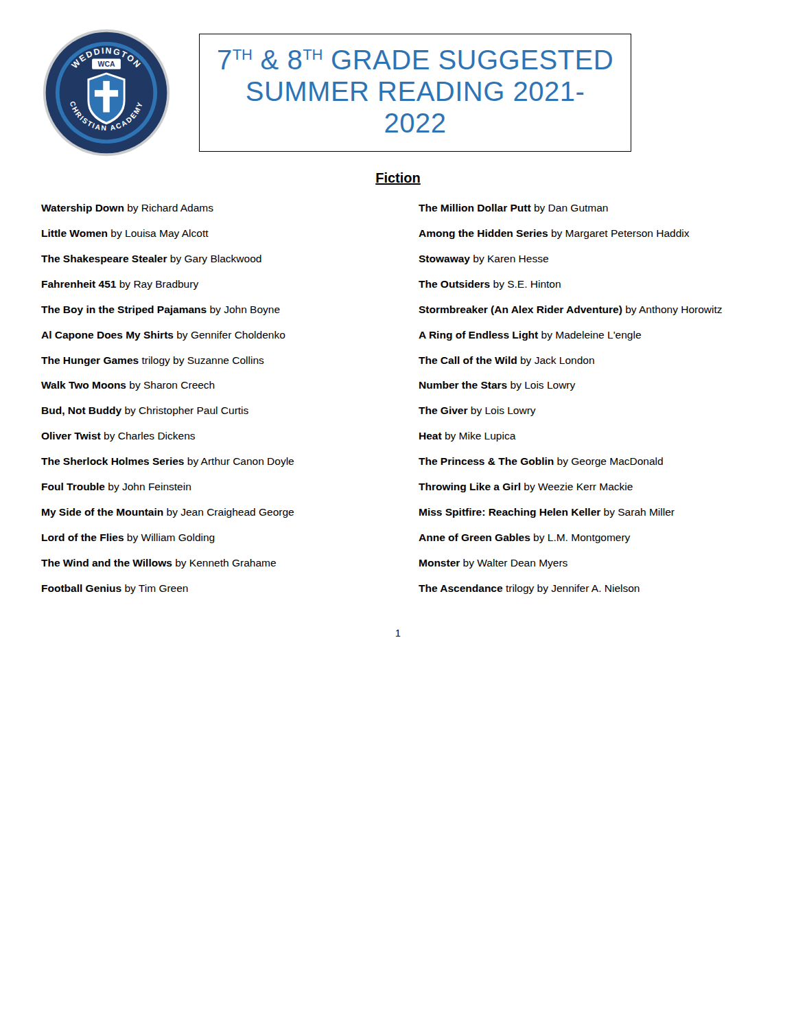WEDDINGTON CHRISTIAN ACADEMY WCA
7TH & 8TH GRADE SUGGESTED SUMMER READING 2021-2022
Fiction
Watership Down by Richard Adams
Little Women by Louisa May Alcott
The Shakespeare Stealer by Gary Blackwood
Fahrenheit 451 by Ray Bradbury
The Boy in the Striped Pajamans by John Boyne
Al Capone Does My Shirts by Gennifer Choldenko
The Hunger Games trilogy by Suzanne Collins
Walk Two Moons by Sharon Creech
Bud, Not Buddy by Christopher Paul Curtis
Oliver Twist by Charles Dickens
The Sherlock Holmes Series by Arthur Canon Doyle
Foul Trouble by John Feinstein
My Side of the Mountain by Jean Craighead George
Lord of the Flies by William Golding
The Wind and the Willows by Kenneth Grahame
Football Genius by Tim Green
The Million Dollar Putt by Dan Gutman
Among the Hidden Series by Margaret Peterson Haddix
Stowaway by Karen Hesse
The Outsiders by S.E. Hinton
Stormbreaker (An Alex Rider Adventure) by Anthony Horowitz
A Ring of Endless Light by Madeleine L'engle
The Call of the Wild by Jack London
Number the Stars by Lois Lowry
The Giver by Lois Lowry
Heat by Mike Lupica
The Princess & The Goblin by George MacDonald
Throwing Like a Girl by Weezie Kerr Mackie
Miss Spitfire: Reaching Helen Keller by Sarah Miller
Anne of Green Gables by L.M. Montgomery
Monster by Walter Dean Myers
The Ascendance trilogy by Jennifer A. Nielson
1